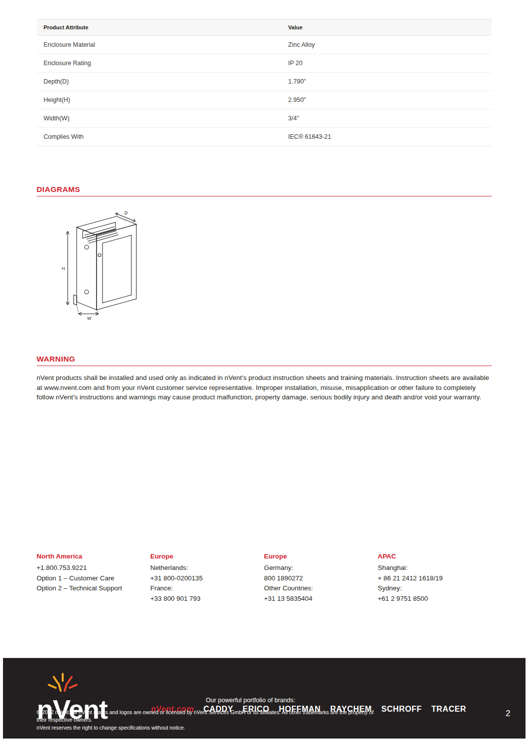| Product Attribute | Value |
| --- | --- |
| Enclosure Material | Zinc Alloy |
| Enclosure Rating | IP 20 |
| Depth(D) | 1.790" |
| Height(H) | 2.950" |
| Width(W) | 3/4" |
| Complies With | IEC® 61643-21 |
DIAGRAMS
D H W
WARNING
nVent products shall be installed and used only as indicated in nVent's product instruction sheets and training materials. Instruction sheets are available at www.nvent.com and from your nVent customer service representative. Improper installation, misuse, misapplication or other failure to completely follow nVent's instructions and warnings may cause product malfunction, property damage, serious bodily injury and death and/or void your warranty.
North America
+1.800.753.9221
Option 1 – Customer Care
Option 2 – Technical Support
Europe
Netherlands:
+31 800-0200135
France:
+33 800 901 793
Europe
Germany:
800 1890272
Other Countries:
+31 13 5835404
APAC
Shanghai:
+ 86 21 2412 1618/19
Sydney:
+61 2 9751 8500
nVent
Our powerful portfolio of brands:
nVent.com CADDY ERICO HOFFMAN RAYCHEM SCHROFF TRACER
© 2022 nVent. All nVent marks and logos are owned or licensed by nVent Services GmbH or its affiliates. All other trademarks are the property of
their respective owners.
nVent reserves the right to change specifications without notice.
2